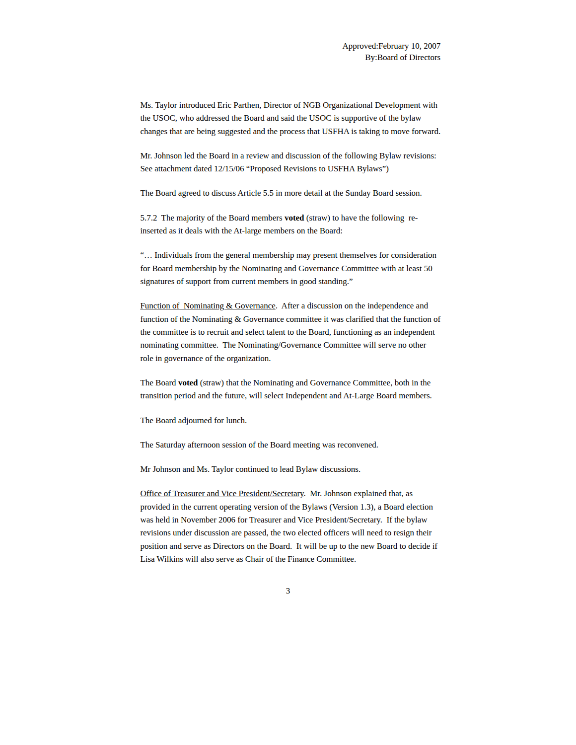Approved:February 10, 2007
By:Board of Directors
Ms. Taylor introduced Eric Parthen, Director of NGB Organizational Development with the USOC, who addressed the Board and said the USOC is supportive of the bylaw changes that are being suggested and the process that USFHA is taking to move forward.
Mr. Johnson led the Board in a review and discussion of the following Bylaw revisions: See attachment dated 12/15/06 “Proposed Revisions to USFHA Bylaws”)
The Board agreed to discuss Article 5.5 in more detail at the Sunday Board session.
5.7.2 The majority of the Board members voted (straw) to have the following re-inserted as it deals with the At-large members on the Board:
“… Individuals from the general membership may present themselves for consideration for Board membership by the Nominating and Governance Committee with at least 50 signatures of support from current members in good standing.”
Function of Nominating & Governance. After a discussion on the independence and function of the Nominating & Governance committee it was clarified that the function of the committee is to recruit and select talent to the Board, functioning as an independent nominating committee. The Nominating/Governance Committee will serve no other role in governance of the organization.
The Board voted (straw) that the Nominating and Governance Committee, both in the transition period and the future, will select Independent and At-Large Board members.
The Board adjourned for lunch.
The Saturday afternoon session of the Board meeting was reconvened.
Mr Johnson and Ms. Taylor continued to lead Bylaw discussions.
Office of Treasurer and Vice President/Secretary. Mr. Johnson explained that, as provided in the current operating version of the Bylaws (Version 1.3), a Board election was held in November 2006 for Treasurer and Vice President/Secretary. If the bylaw revisions under discussion are passed, the two elected officers will need to resign their position and serve as Directors on the Board. It will be up to the new Board to decide if Lisa Wilkins will also serve as Chair of the Finance Committee.
3